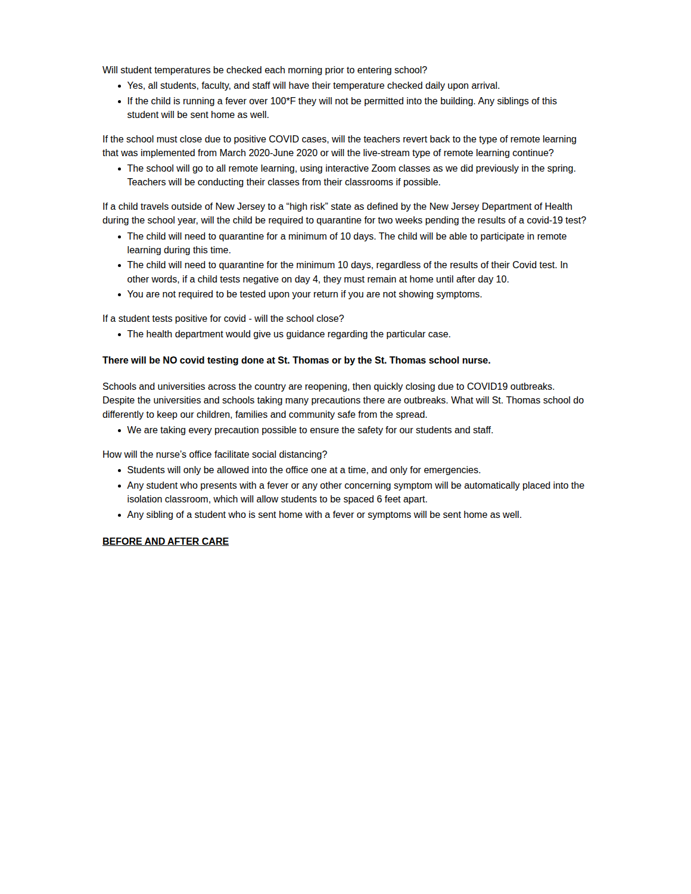Will student temperatures be checked each morning prior to entering school?
Yes, all students, faculty, and staff will have their temperature checked daily upon arrival.
If the child is running a fever over 100*F they will not be permitted into the building. Any siblings of this student will be sent home as well.
If the school must close due to positive COVID cases, will the teachers revert back to the type of remote learning that was implemented from March 2020-June 2020 or will the live-stream type of remote learning continue?
The school will go to all remote learning, using interactive Zoom classes as we did previously in the spring. Teachers will be conducting their classes from their classrooms if possible.
If a child travels outside of New Jersey to a “high risk” state as defined by the New Jersey Department of Health during the school year, will the child be required to quarantine for two weeks pending the results of a covid-19 test?
The child will need to quarantine for a minimum of 10 days. The child will be able to participate in remote learning during this time.
The child will need to quarantine for the minimum 10 days, regardless of the results of their Covid test. In other words, if a child tests negative on day 4, they must remain at home until after day 10.
You are not required to be tested upon your return if you are not showing symptoms.
If a student tests positive for covid - will the school close?
The health department would give us guidance regarding the particular case.
There will be NO covid testing done at St. Thomas or by the St. Thomas school nurse.
Schools and universities across the country are reopening, then quickly closing due to COVID19 outbreaks. Despite the universities and schools taking many precautions there are outbreaks. What will St. Thomas school do differently to keep our children, families and community safe from the spread.
We are taking every precaution possible to ensure the safety for our students and staff.
How will the nurse’s office facilitate social distancing?
Students will only be allowed into the office one at a time, and only for emergencies.
Any student who presents with a fever or any other concerning symptom will be automatically placed into the isolation classroom, which will allow students to be spaced 6 feet apart.
Any sibling of a student who is sent home with a fever or symptoms will be sent home as well.
BEFORE AND AFTER CARE